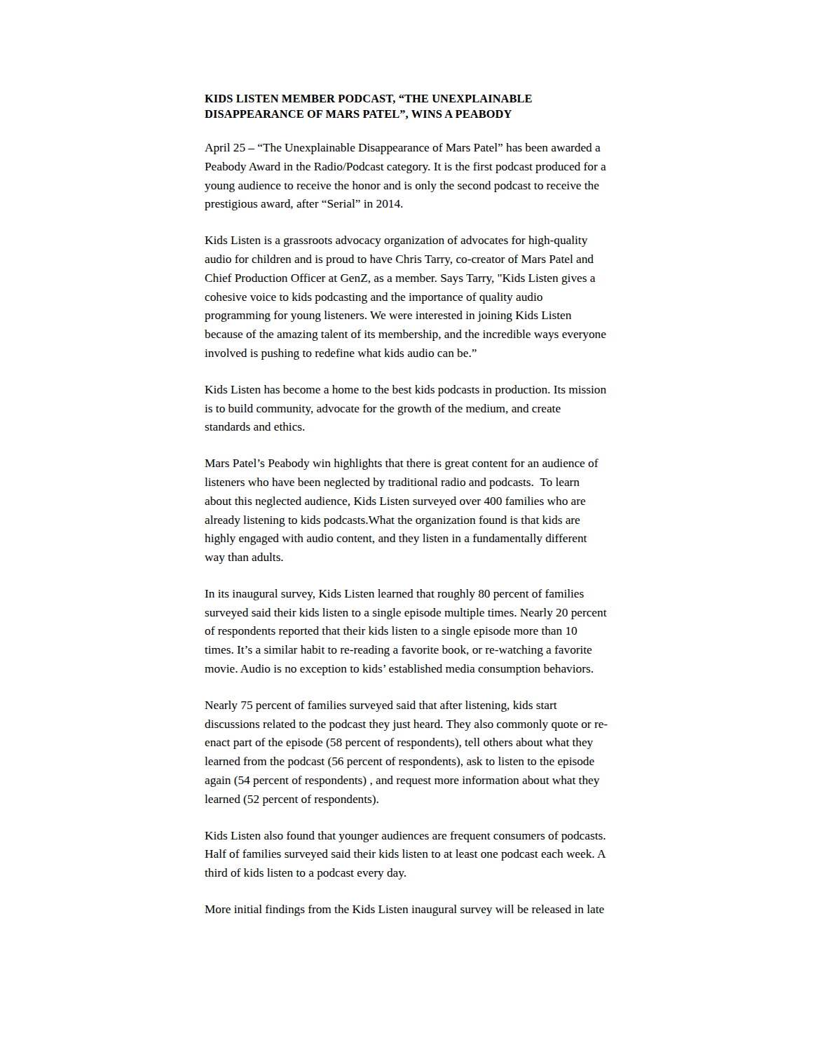Kids Listen Member Podcast, “The Unexplainable Disappearance of Mars Patel”, Wins a Peabody
April 25 – “The Unexplainable Disappearance of Mars Patel” has been awarded a Peabody Award in the Radio/Podcast category. It is the first podcast produced for a young audience to receive the honor and is only the second podcast to receive the prestigious award, after “Serial” in 2014.
Kids Listen is a grassroots advocacy organization of advocates for high-quality audio for children and is proud to have Chris Tarry, co-creator of Mars Patel and Chief Production Officer at GenZ, as a member. Says Tarry, "Kids Listen gives a cohesive voice to kids podcasting and the importance of quality audio programming for young listeners. We were interested in joining Kids Listen because of the amazing talent of its membership, and the incredible ways everyone involved is pushing to redefine what kids audio can be.”
Kids Listen has become a home to the best kids podcasts in production. Its mission is to build community, advocate for the growth of the medium, and create standards and ethics.
Mars Patel’s Peabody win highlights that there is great content for an audience of listeners who have been neglected by traditional radio and podcasts. To learn about this neglected audience, Kids Listen surveyed over 400 families who are already listening to kids podcasts.What the organization found is that kids are highly engaged with audio content, and they listen in a fundamentally different way than adults.
In its inaugural survey, Kids Listen learned that roughly 80 percent of families surveyed said their kids listen to a single episode multiple times. Nearly 20 percent of respondents reported that their kids listen to a single episode more than 10 times. It’s a similar habit to re-reading a favorite book, or re-watching a favorite movie. Audio is no exception to kids’ established media consumption behaviors.
Nearly 75 percent of families surveyed said that after listening, kids start discussions related to the podcast they just heard. They also commonly quote or re-enact part of the episode (58 percent of respondents), tell others about what they learned from the podcast (56 percent of respondents), ask to listen to the episode again (54 percent of respondents) , and request more information about what they learned (52 percent of respondents).
Kids Listen also found that younger audiences are frequent consumers of podcasts. Half of families surveyed said their kids listen to at least one podcast each week. A third of kids listen to a podcast every day.
More initial findings from the Kids Listen inaugural survey will be released in late